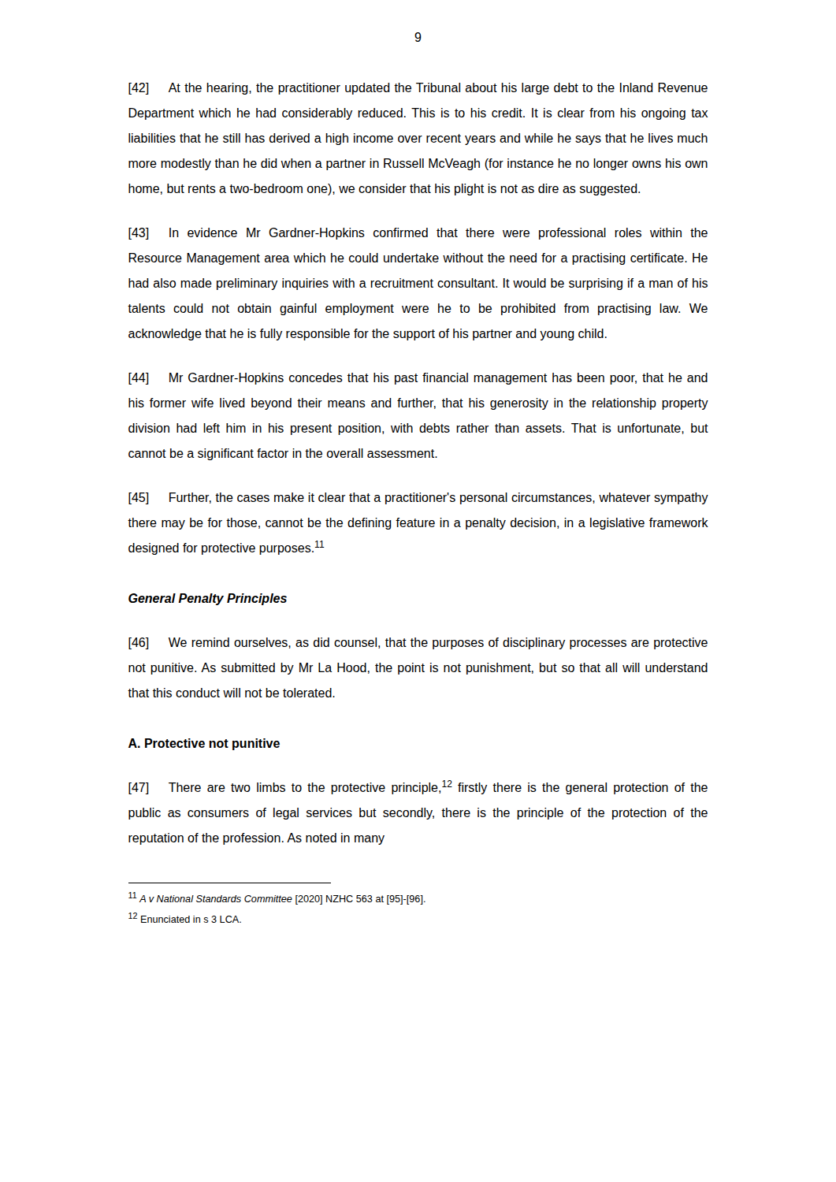9
[42] At the hearing, the practitioner updated the Tribunal about his large debt to the Inland Revenue Department which he had considerably reduced. This is to his credit. It is clear from his ongoing tax liabilities that he still has derived a high income over recent years and while he says that he lives much more modestly than he did when a partner in Russell McVeagh (for instance he no longer owns his own home, but rents a two-bedroom one), we consider that his plight is not as dire as suggested.
[43] In evidence Mr Gardner-Hopkins confirmed that there were professional roles within the Resource Management area which he could undertake without the need for a practising certificate. He had also made preliminary inquiries with a recruitment consultant. It would be surprising if a man of his talents could not obtain gainful employment were he to be prohibited from practising law. We acknowledge that he is fully responsible for the support of his partner and young child.
[44] Mr Gardner-Hopkins concedes that his past financial management has been poor, that he and his former wife lived beyond their means and further, that his generosity in the relationship property division had left him in his present position, with debts rather than assets. That is unfortunate, but cannot be a significant factor in the overall assessment.
[45] Further, the cases make it clear that a practitioner's personal circumstances, whatever sympathy there may be for those, cannot be the defining feature in a penalty decision, in a legislative framework designed for protective purposes.11
General Penalty Principles
[46] We remind ourselves, as did counsel, that the purposes of disciplinary processes are protective not punitive. As submitted by Mr La Hood, the point is not punishment, but so that all will understand that this conduct will not be tolerated.
A. Protective not punitive
[47] There are two limbs to the protective principle,12 firstly there is the general protection of the public as consumers of legal services but secondly, there is the principle of the protection of the reputation of the profession. As noted in many
11 A v National Standards Committee [2020] NZHC 563 at [95]-[96].
12 Enunciated in s 3 LCA.